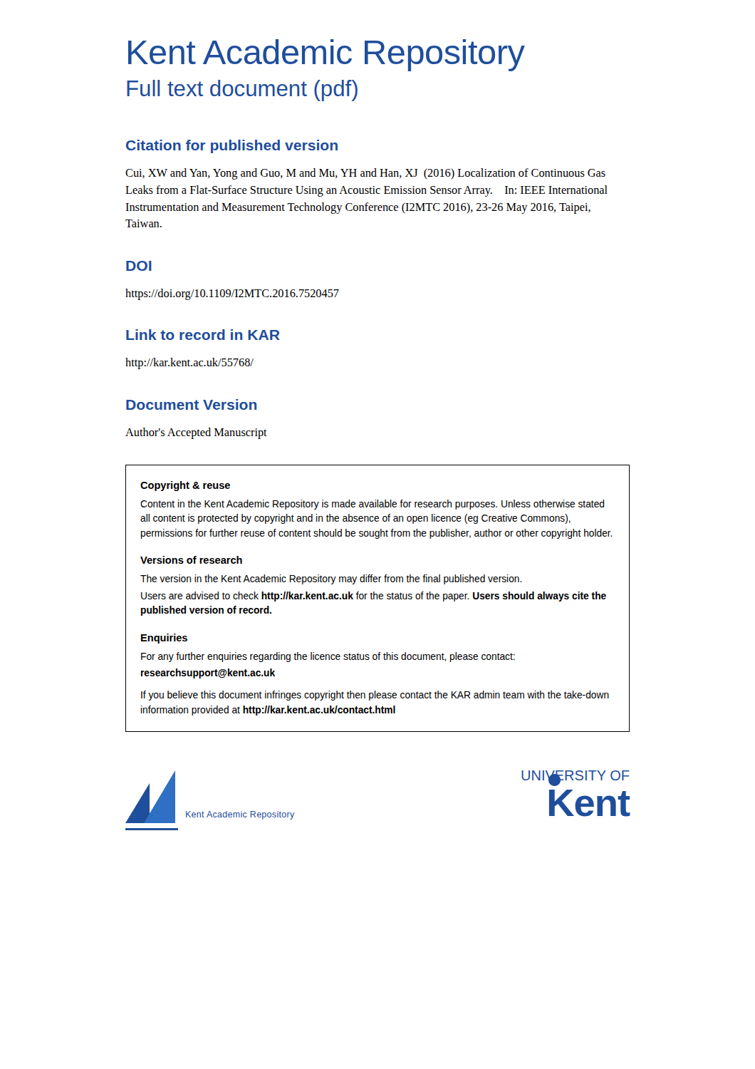Kent Academic Repository
Full text document (pdf)
Citation for published version
Cui, XW and Yan, Yong and Guo, M and Mu, YH and Han, XJ (2016) Localization of Continuous Gas Leaks from a Flat-Surface Structure Using an Acoustic Emission Sensor Array. In: IEEE International Instrumentation and Measurement Technology Conference (I2MTC 2016), 23-26 May 2016, Taipei, Taiwan.
DOI
https://doi.org/10.1109/I2MTC.2016.7520457
Link to record in KAR
http://kar.kent.ac.uk/55768/
Document Version
Author's Accepted Manuscript
Copyright & reuse
Content in the Kent Academic Repository is made available for research purposes. Unless otherwise stated all content is protected by copyright and in the absence of an open licence (eg Creative Commons), permissions for further reuse of content should be sought from the publisher, author or other copyright holder.
Versions of research
The version in the Kent Academic Repository may differ from the final published version.
Users are advised to check http://kar.kent.ac.uk for the status of the paper. Users should always cite the published version of record.
Enquiries
For any further enquiries regarding the licence status of this document, please contact:
researchsupport@kent.ac.uk
If you believe this document infringes copyright then please contact the KAR admin team with the take-down information provided at http://kar.kent.ac.uk/contact.html
Kent Academic Repository
UNIVERSITY OF Kent